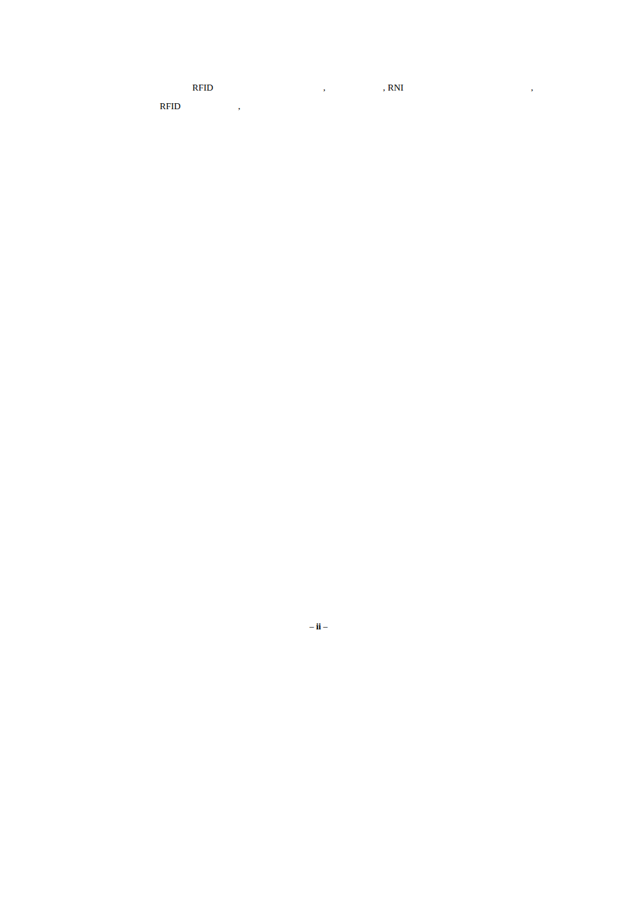RFID , , RNI ,
RFID ,
– ii –